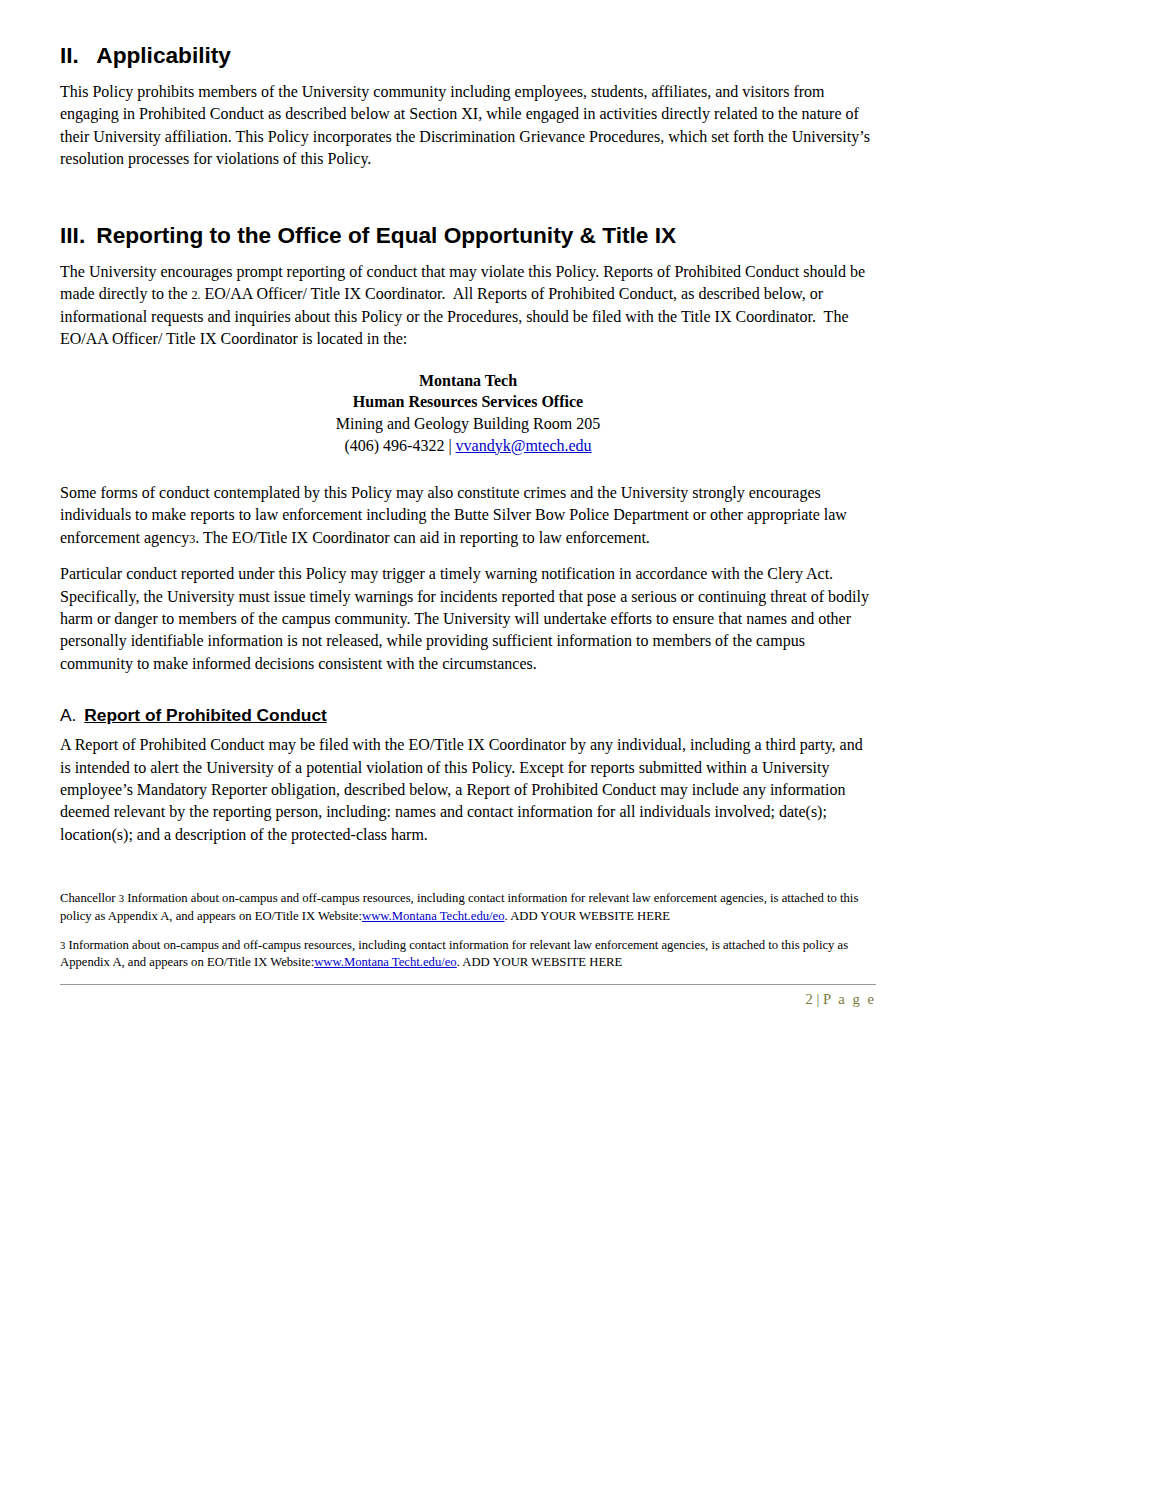II. Applicability
This Policy prohibits members of the University community including employees, students, affiliates, and visitors from engaging in Prohibited Conduct as described below at Section XI, while engaged in activities directly related to the nature of their University affiliation. This Policy incorporates the Discrimination Grievance Procedures, which set forth the University’s resolution processes for violations of this Policy.
III. Reporting to the Office of Equal Opportunity & Title IX
The University encourages prompt reporting of conduct that may violate this Policy. Reports of Prohibited Conduct should be made directly to the 2. EO/AA Officer/ Title IX Coordinator. All Reports of Prohibited Conduct, as described below, or informational requests and inquiries about this Policy or the Procedures, should be filed with the Title IX Coordinator. The EO/AA Officer/ Title IX Coordinator is located in the:
Montana Tech
Human Resources Services Office
Mining and Geology Building Room 205
(406) 496-4322 | vvandyk@mtech.edu
Some forms of conduct contemplated by this Policy may also constitute crimes and the University strongly encourages individuals to make reports to law enforcement including the Butte Silver Bow Police Department or other appropriate law enforcement agency3. The EO/Title IX Coordinator can aid in reporting to law enforcement.
Particular conduct reported under this Policy may trigger a timely warning notification in accordance with the Clery Act. Specifically, the University must issue timely warnings for incidents reported that pose a serious or continuing threat of bodily harm or danger to members of the campus community. The University will undertake efforts to ensure that names and other personally identifiable information is not released, while providing sufficient information to members of the campus community to make informed decisions consistent with the circumstances.
A. Report of Prohibited Conduct
A Report of Prohibited Conduct may be filed with the EO/Title IX Coordinator by any individual, including a third party, and is intended to alert the University of a potential violation of this Policy. Except for reports submitted within a University employee’s Mandatory Reporter obligation, described below, a Report of Prohibited Conduct may include any information deemed relevant by the reporting person, including: names and contact information for all individuals involved; date(s); location(s); and a description of the protected-class harm.
Chancellor 3 Information about on-campus and off-campus resources, including contact information for relevant law enforcement agencies, is attached to this policy as Appendix A, and appears on EO/Title IX Website:www.Montana Techt.edu/eo. ADD YOUR WEBSITE HERE
3 Information about on-campus and off-campus resources, including contact information for relevant law enforcement agencies, is attached to this policy as Appendix A, and appears on EO/Title IX Website:www.Montana Techt.edu/eo. ADD YOUR WEBSITE HERE
2 | P a g e